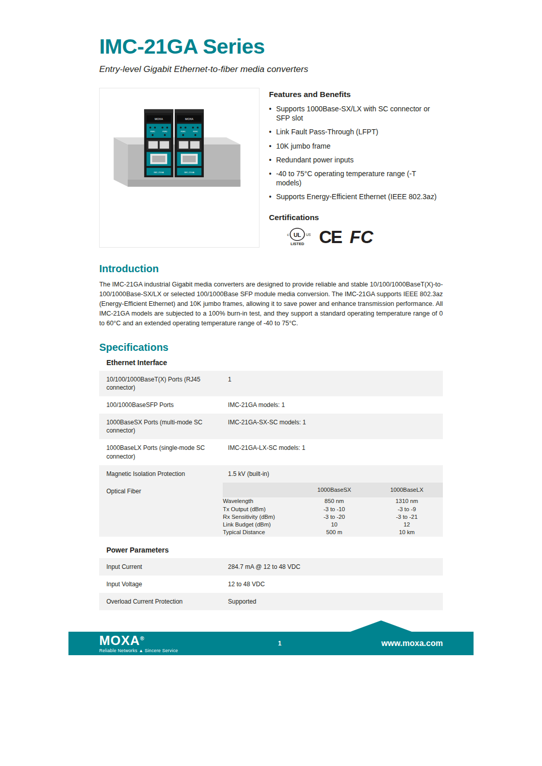IMC-21GA Series
Entry-level Gigabit Ethernet-to-fiber media converters
MOXA PWR1 PWR2 IMC-21GA MOXA PWR1 PWR2 IMC-21GA
Features and Benefits
Supports 1000Base-SX/LX with SC connector or SFP slot
Link Fault Pass-Through (LFPT)
10K jumbo frame
Redundant power inputs
-40 to 75°C operating temperature range (-T models)
Supports Energy-Efficient Ethernet (IEEE 802.3az)
Certifications
UL c US LISTED
CE
FC
Introduction
The IMC-21GA industrial Gigabit media converters are designed to provide reliable and stable 10/100/1000BaseT(X)-to-100/1000Base-SX/LX or selected 100/1000Base SFP module media conversion. The IMC-21GA supports IEEE 802.3az (Energy-Efficient Ethernet) and 10K jumbo frames, allowing it to save power and enhance transmission performance. All IMC-21GA models are subjected to a 100% burn-in test, and they support a standard operating temperature range of 0 to 60°C and an extended operating temperature range of -40 to 75°C.
Specifications
Ethernet Interface
| 10/100/1000BaseT(X) Ports (RJ45 connector) | 1 |
| 100/1000BaseSFP Ports | IMC-21GA models: 1 |
| 1000BaseSX Ports (multi-mode SC connector) | IMC-21GA-SX-SC models: 1 |
| 1000BaseLX Ports (single-mode SC connector) | IMC-21GA-LX-SC models: 1 |
| Magnetic Isolation Protection | 1.5 kV (built-in) |
| Optical Fiber | / / 1000BaseSX / 1000BaseLX / / --- / --- / --- / / Wavelength / 850 nm / 1310 nm / / Tx Output (dBm) / -3 to -10 / -3 to -9 / / Rx Sensitivity (dBm) / -3 to -20 / -3 to -21 / / Link Budget (dBm) / 10 / 12 / / Typical Distance / 500 m / 10 km / |
Power Parameters
| Input Current | 284.7 mA @ 12 to 48 VDC |
| Input Voltage | 12 to 48 VDC |
| Overload Current Protection | Supported |
MOXA®
Reliable Networks ▲ Sincere Service
1
www.moxa.com